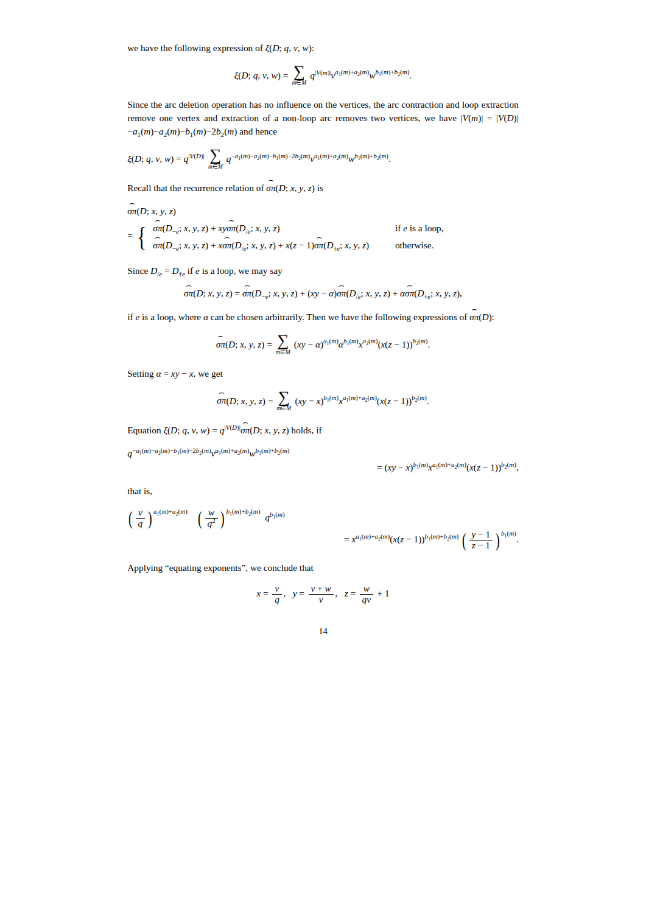we have the following expression of ξ(D; q, v, w):
ξ(D; q, v, w) = ∑m∈M q|V(m)|va1(m)+a2(m)wb1(m)+b2(m).
Since the arc deletion operation has no influence on the vertices, the arc contraction and loop extraction remove one vertex and extraction of a non-loop arc removes two vertices, we have |V(m)| = |V(D)|−a1(m)−a2(m)−b1(m)−2b2(m) and hence
ξ(D; q, v, w) = q|V(D)| ∑m∈M q−a1(m)−a2(m)−b1(m)−2b2(m)va1(m)+a2(m)wb1(m)+b2(m).
Recall that the recurrence relation of ⌢σπ(D; x, y, z) is
⌢σπ(D; x, y, z)
= {
| ⌢ σπ ( D − e ; x , y , z ) + xy ⌢ σπ ( D / e ; x , y , z ) | if e is a loop, |
| ⌢ σπ ( D − e ; x , y , z ) + x ⌢ σπ ( D / e ; x , y , z ) + x ( z − 1) ⌢ σπ ( D † e ; x , y , z ) | otherwise. |
Since D/e = D†e if e is a loop, we may say
⌢σπ(D; x, y, z) = ⌢σπ(D−e; x, y, z) + (xy − α)⌢σπ(D/e; x, y, z) + α⌢σπ(D†e; x, y, z),
if e is a loop, where α can be chosen arbitrarily. Then we have the following expressions of ⌢σπ(D):
⌢σπ(D; x, y, z) = ∑m∈M (xy − α)a1(m)αb1(m)xa2(m)(x(z − 1))b2(m).
Setting α = xy − x, we get
⌢σπ(D; x, y, z) = ∑m∈M (xy − x)b1(m)xa1(m)+a2(m)(x(z − 1))b2(m).
Equation ξ(D; q, v, w) = q|V(D)|⌢σπ(D; x, y, z) holds, if
q−a1(m)−a2(m)−b1(m)−2b2(m)va1(m)+a2(m)wb1(m)+b2(m)
= (xy − x)b1(m)xa1(m)+a2(m)(x(z − 1))b2(m),
that is,
(vq) a1(m)+a2(m) (wq2) b1(m)+b2(m) qb1(m)
= xa1(m)+a2(m)(x(z − 1))b1(m)+b2(m) (y − 1 z − 1) b1(m).
Applying “equating exponents”, we conclude that
x = vq, y = v + w v, z = wqv + 1
14